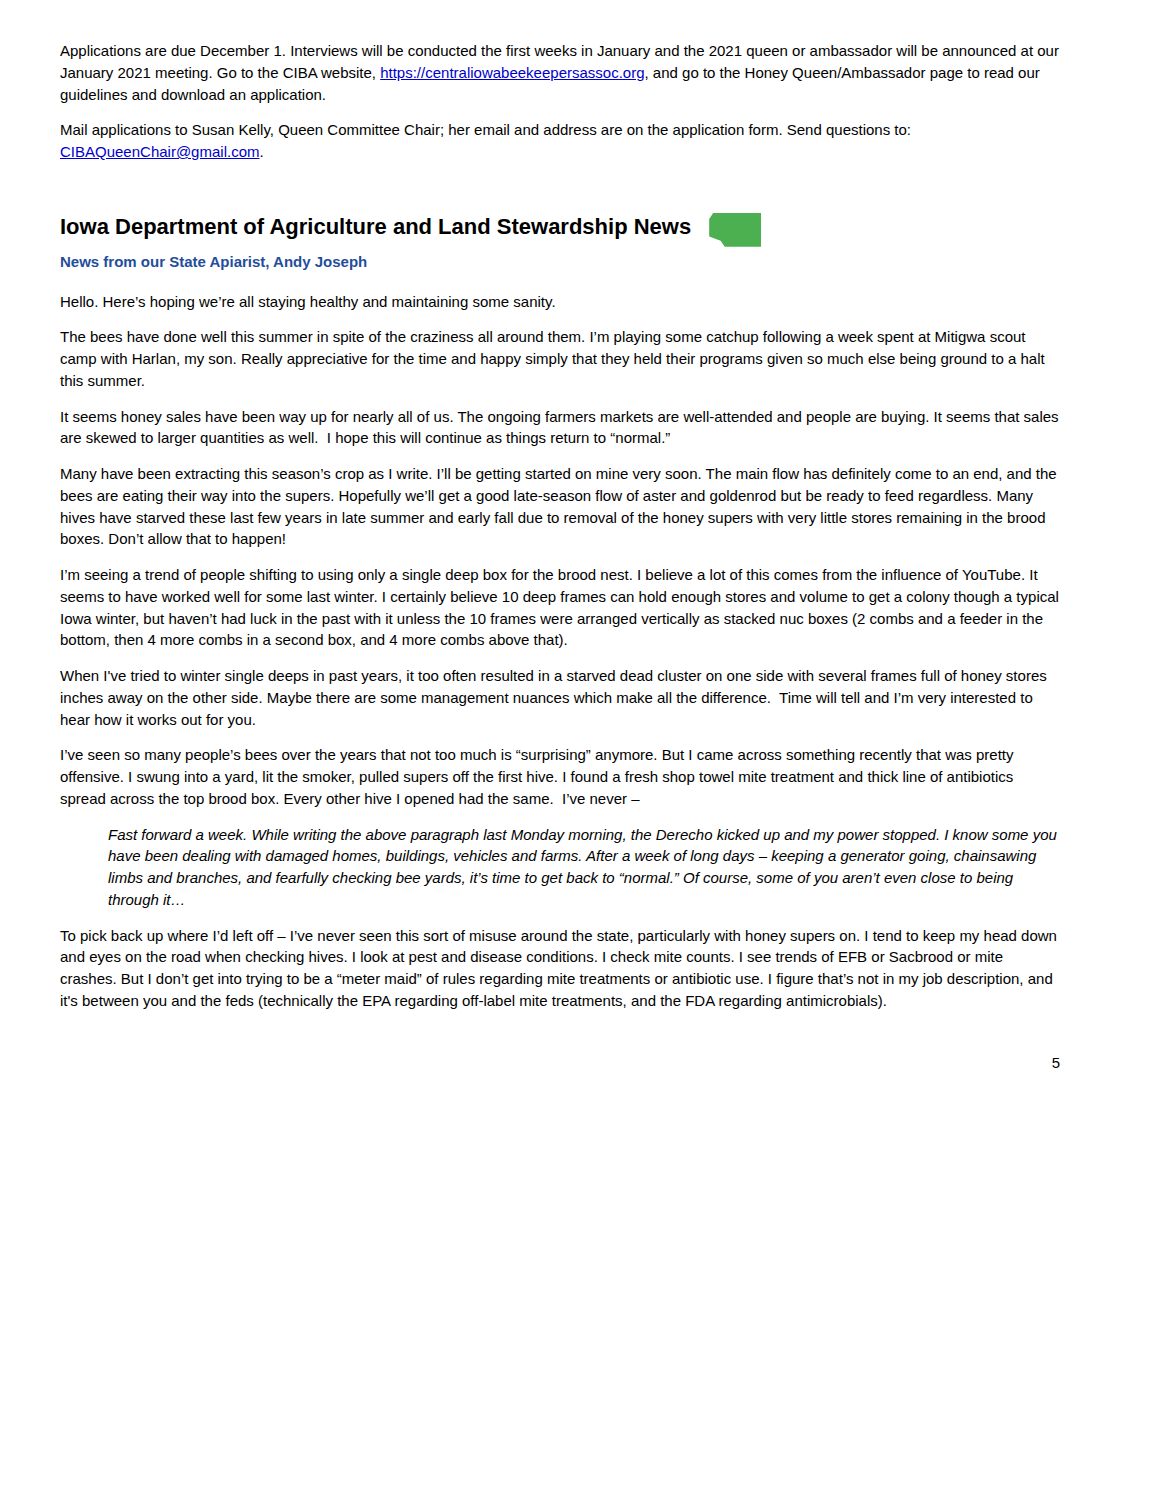Applications are due December 1. Interviews will be conducted the first weeks in January and the 2021 queen or ambassador will be announced at our January 2021 meeting. Go to the CIBA website, https://centraliowabeekeepersassoc.org, and go to the Honey Queen/Ambassador page to read our guidelines and download an application.
Mail applications to Susan Kelly, Queen Committee Chair; her email and address are on the application form. Send questions to: CIBAQueenChair@gmail.com.
Iowa Department of Agriculture and Land Stewardship News
News from our State Apiarist, Andy Joseph
Hello. Here’s hoping we’re all staying healthy and maintaining some sanity.
The bees have done well this summer in spite of the craziness all around them. I’m playing some catchup following a week spent at Mitigwa scout camp with Harlan, my son. Really appreciative for the time and happy simply that they held their programs given so much else being ground to a halt this summer.
It seems honey sales have been way up for nearly all of us. The ongoing farmers markets are well-attended and people are buying. It seems that sales are skewed to larger quantities as well. I hope this will continue as things return to “normal.”
Many have been extracting this season’s crop as I write. I’ll be getting started on mine very soon. The main flow has definitely come to an end, and the bees are eating their way into the supers. Hopefully we’ll get a good late-season flow of aster and goldenrod but be ready to feed regardless. Many hives have starved these last few years in late summer and early fall due to removal of the honey supers with very little stores remaining in the brood boxes. Don’t allow that to happen!
I’m seeing a trend of people shifting to using only a single deep box for the brood nest. I believe a lot of this comes from the influence of YouTube. It seems to have worked well for some last winter. I certainly believe 10 deep frames can hold enough stores and volume to get a colony though a typical Iowa winter, but haven’t had luck in the past with it unless the 10 frames were arranged vertically as stacked nuc boxes (2 combs and a feeder in the bottom, then 4 more combs in a second box, and 4 more combs above that).
When I've tried to winter single deeps in past years, it too often resulted in a starved dead cluster on one side with several frames full of honey stores inches away on the other side. Maybe there are some management nuances which make all the difference. Time will tell and I’m very interested to hear how it works out for you.
I’ve seen so many people’s bees over the years that not too much is “surprising” anymore. But I came across something recently that was pretty offensive. I swung into a yard, lit the smoker, pulled supers off the first hive. I found a fresh shop towel mite treatment and thick line of antibiotics spread across the top brood box. Every other hive I opened had the same. I’ve never –
Fast forward a week. While writing the above paragraph last Monday morning, the Derecho kicked up and my power stopped. I know some you have been dealing with damaged homes, buildings, vehicles and farms. After a week of long days – keeping a generator going, chainsawing limbs and branches, and fearfully checking bee yards, it’s time to get back to “normal.” Of course, some of you aren’t even close to being through it…
To pick back up where I’d left off – I’ve never seen this sort of misuse around the state, particularly with honey supers on. I tend to keep my head down and eyes on the road when checking hives. I look at pest and disease conditions. I check mite counts. I see trends of EFB or Sacbrood or mite crashes. But I don’t get into trying to be a “meter maid” of rules regarding mite treatments or antibiotic use. I figure that’s not in my job description, and it's between you and the feds (technically the EPA regarding off-label mite treatments, and the FDA regarding antimicrobials).
5